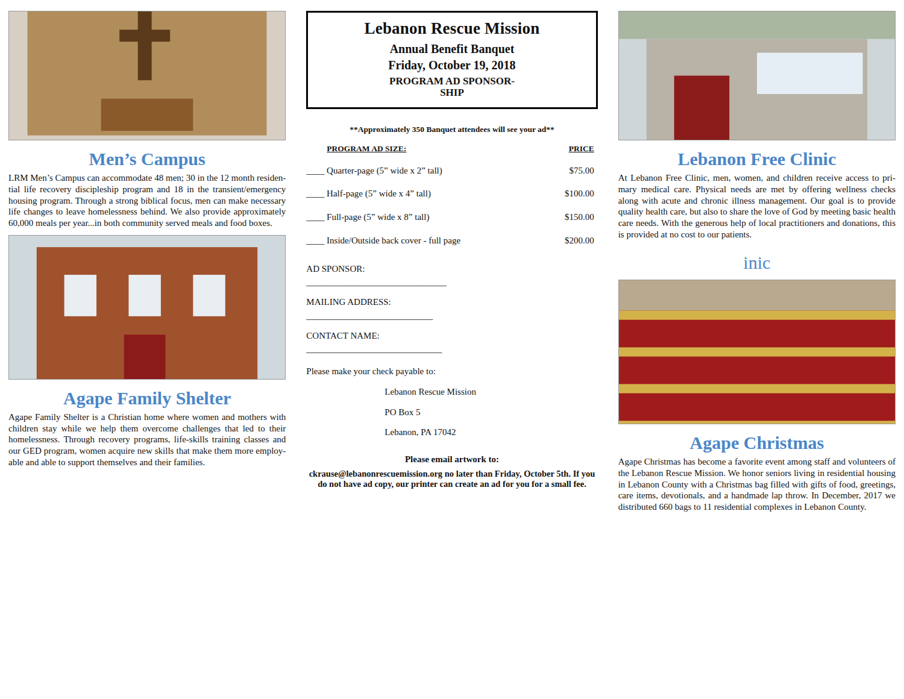Men’s Campus
LRM Men’s Campus can accommodate 48 men; 30 in the 12 month residential life recovery discipleship program and 18 in the transient/emergency housing program. Through a strong biblical focus, men can make necessary life changes to leave homelessness behind. We also provide approximately 60,000 meals per year...in both community served meals and food boxes.
Agape Family Shelter
Agape Family Shelter is a Christian home where women and mothers with children stay while we help them overcome challenges that led to their homelessness. Through recovery programs, life-skills training classes and our GED program, women acquire new skills that make them more employable and able to support themselves and their families.
Lebanon Rescue Mission
Annual Benefit Banquet
Friday, October 19, 2018
PROGRAM AD SPONSOR-
SHIP
**Approximately 350 Banquet attendees will see your ad**
| PROGRAM AD SIZE: | PRICE |
| --- | --- |
| ____ Quarter-page (5” wide x 2” tall) | $75.00 |
| ____ Half-page (5” wide x 4” tall) | $100.00 |
| ____ Full-page (5” wide x 8” tall) | $150.00 |
| ____ Inside/Outside back cover - full page | $200.00 |
AD SPONSOR:
_______________________________
MAILING ADDRESS:
____________________________
CONTACT NAME:
______________________________
Please make your check payable to:
Lebanon Rescue Mission
PO Box 5
Lebanon, PA 17042
Please email artwork to:
ckrause@lebanonrescuemission.org no later than Friday, October 5th. If you do not have ad copy, our printer can create an ad for you for a small fee.
Lebanon Free Clinic
At Lebanon Free Clinic, men, women, and children receive access to primary medical care. Physical needs are met by offering wellness checks along with acute and chronic illness management. Our goal is to provide quality health care, but also to share the love of God by meeting basic health care needs. With the generous help of local practitioners and donations, this is provided at no cost to our patients.
inic
Agape Christmas
Agape Christmas has become a favorite event among staff and volunteers of the Lebanon Rescue Mission. We honor seniors living in residential housing in Lebanon County with a Christmas bag filled with gifts of food, greetings, care items, devotionals, and a handmade lap throw. In December, 2017 we distributed 660 bags to 11 residential complexes in Lebanon County.